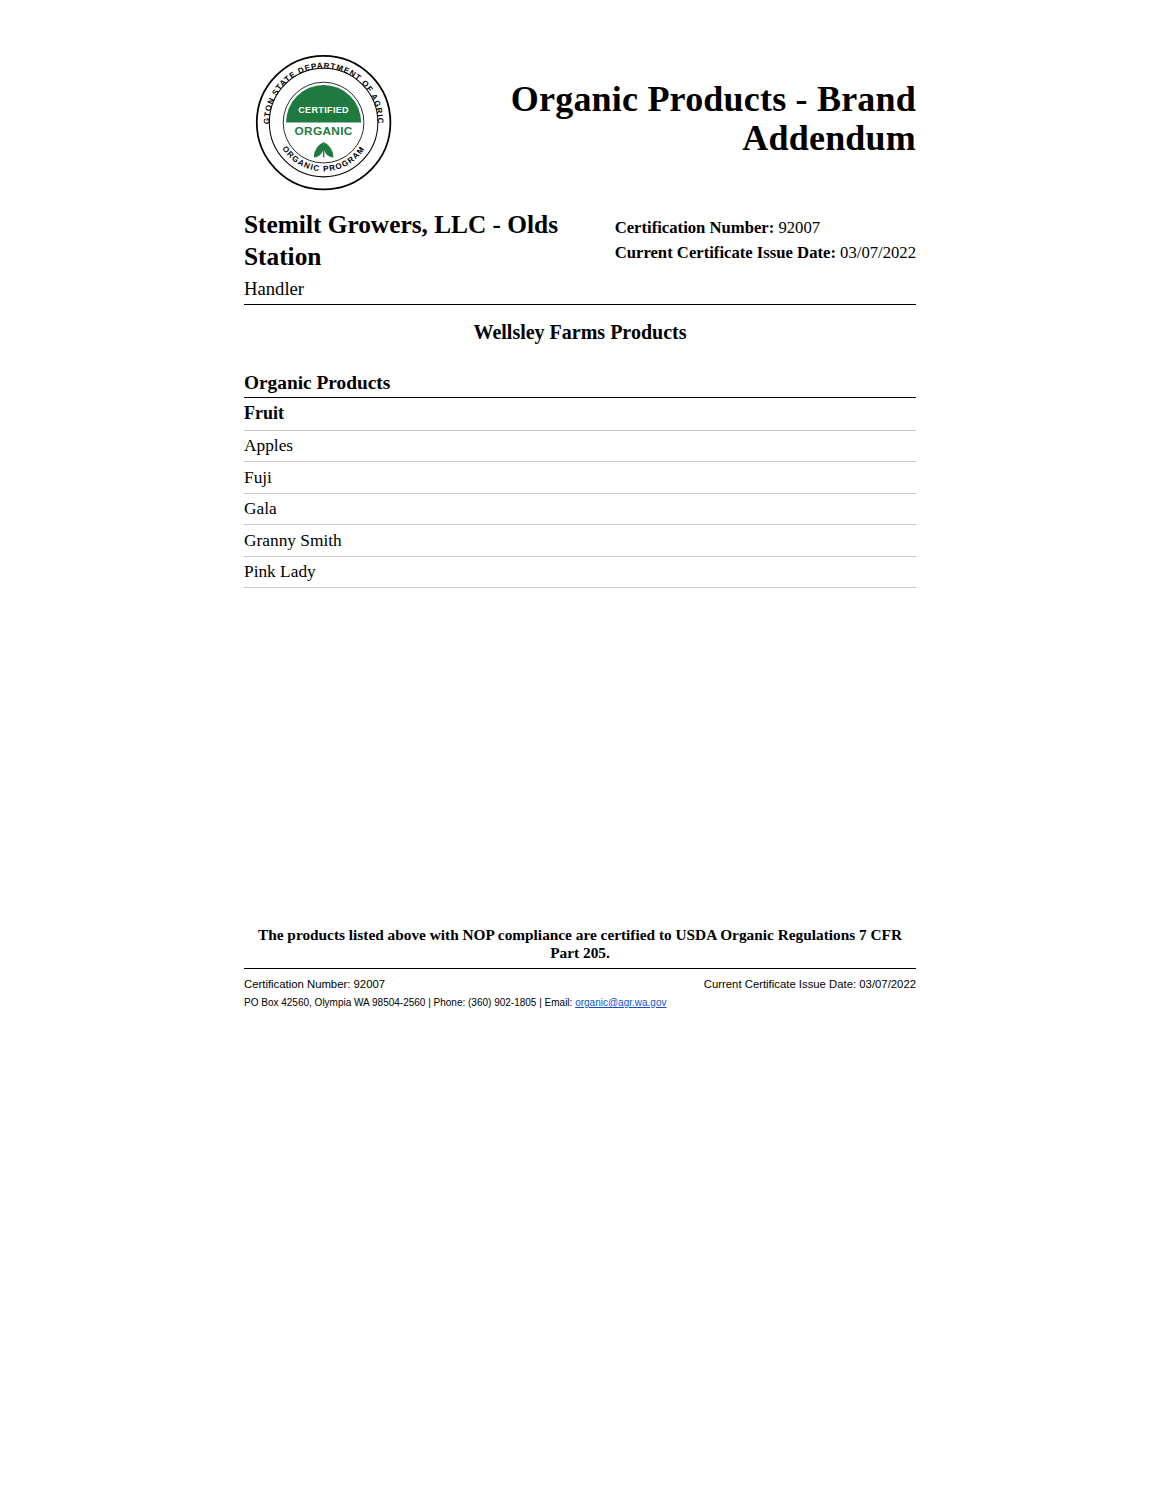WASHINGTON STATE DEPARTMENT OF AGRICULTURE ORGANIC PROGRAM CERTIFIED ORGANIC
Organic Products - Brand Addendum
Stemilt Growers, LLC - Olds Station
Certification Number: 92007
Current Certificate Issue Date: 03/07/2022
Handler
Wellsley Farms Products
Organic Products
| Fruit |
| Apples |
| Fuji |
| Gala |
| Granny Smith |
| Pink Lady |
The products listed above with NOP compliance are certified to USDA Organic Regulations 7 CFR Part 205.
Certification Number: 92007 Current Certificate Issue Date: 03/07/2022
PO Box 42560, Olympia WA 98504-2560 | Phone: (360) 902-1805 | Email: organic@agr.wa.gov